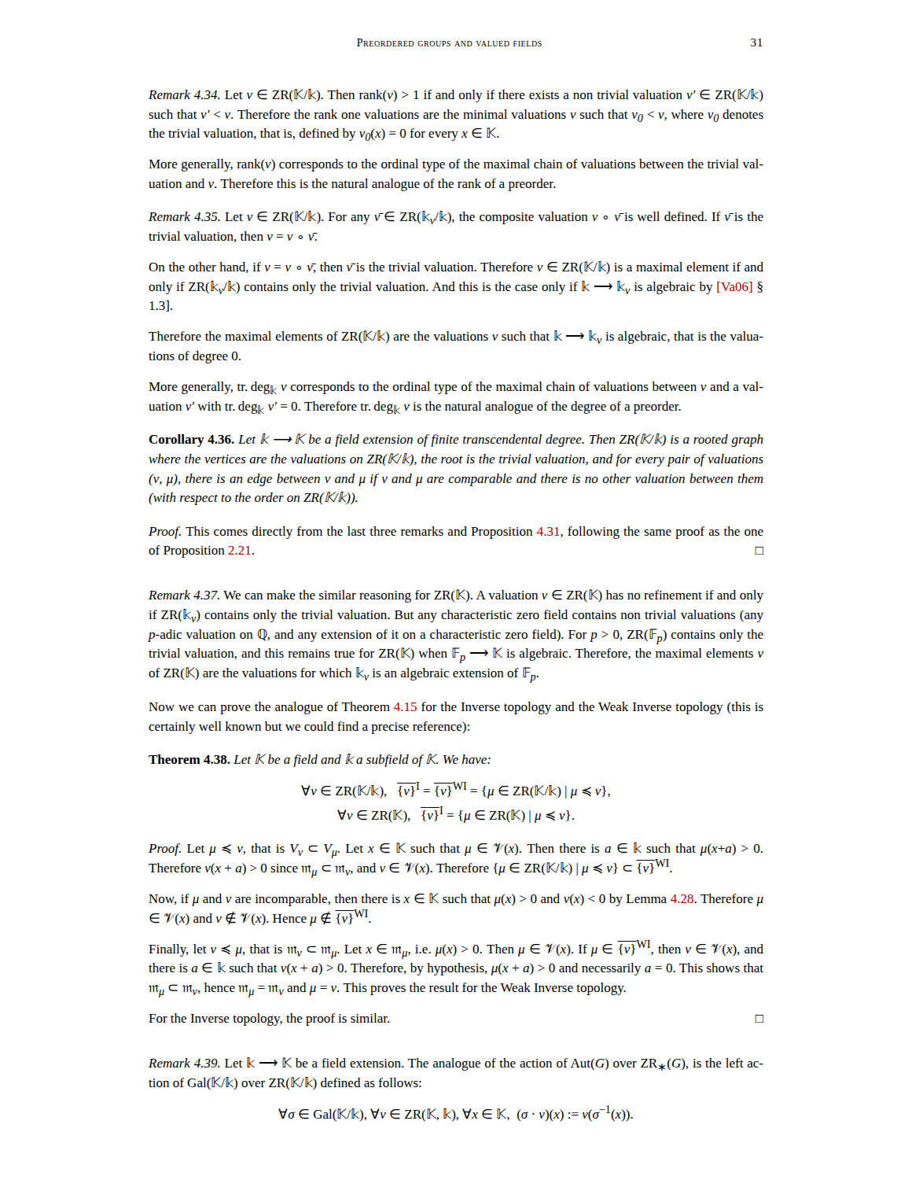Preordered groups and valued fields 31
Remark 4.34. Let ν ∈ ZR(𝕂/𝕜). Then rank(ν) > 1 if and only if there exists a non trivial valuation ν′ ∈ ZR(𝕂/𝕜) such that ν′ < ν. Therefore the rank one valuations are the minimal valuations ν such that ν0 < ν, where ν0 denotes the trivial valuation, that is, defined by ν0(x) = 0 for every x ∈ 𝕂.
More generally, rank(ν) corresponds to the ordinal type of the maximal chain of valuations between the trivial valuation and ν. Therefore this is the natural analogue of the rank of a preorder.
Remark 4.35. Let ν ∈ ZR(𝕂/𝕜). For any ν̄ ∈ ZR(𝕜ν/𝕜), the composite valuation ν ∘ ν̄ is well defined. If ν̄ is the trivial valuation, then ν = ν ∘ ν̄.
On the other hand, if ν = ν ∘ ν̄, then ν̄ is the trivial valuation. Therefore ν ∈ ZR(𝕂/𝕜) is a maximal element if and only if ZR(𝕜ν/𝕜) contains only the trivial valuation. And this is the case only if 𝕜 ⟶ 𝕜ν is algebraic by [Va06] § 1.3].
Therefore the maximal elements of ZR(𝕂/𝕜) are the valuations ν such that 𝕜 ⟶ 𝕜ν is algebraic, that is the valuations of degree 0.
More generally, tr. deg𝕜 ν corresponds to the ordinal type of the maximal chain of valuations between ν and a valuation ν′ with tr. deg𝕜 ν′ = 0. Therefore tr. deg𝕜 ν is the natural analogue of the degree of a preorder.
Corollary 4.36. Let 𝕜 ⟶ 𝕂 be a field extension of finite transcendental degree. Then ZR(𝕂/𝕜) is a rooted graph where the vertices are the valuations on ZR(𝕂/𝕜), the root is the trivial valuation, and for every pair of valuations (ν, μ), there is an edge between ν and μ if ν and μ are comparable and there is no other valuation between them (with respect to the order on ZR(𝕂/𝕜)).
Proof. This comes directly from the last three remarks and Proposition 4.31, following the same proof as the one of Proposition 2.21. □
Remark 4.37. We can make the similar reasoning for ZR(𝕂). A valuation ν ∈ ZR(𝕂) has no refinement if and only if ZR(𝕜ν) contains only the trivial valuation. But any characteristic zero field contains non trivial valuations (any p-adic valuation on ℚ, and any extension of it on a characteristic zero field). For p > 0, ZR(𝔽p) contains only the trivial valuation, and this remains true for ZR(𝕂) when 𝔽p ⟶ 𝕂 is algebraic. Therefore, the maximal elements ν of ZR(𝕂) are the valuations for which 𝕜ν is an algebraic extension of 𝔽p.
Now we can prove the analogue of Theorem 4.15 for the Inverse topology and the Weak Inverse topology (this is certainly well known but we could find a precise reference):
Theorem 4.38. Let 𝕂 be a field and 𝕜 a subfield of 𝕂. We have:
∀ν ∈ ZR(𝕂/𝕜), {ν}I = {ν}WI = {μ ∈ ZR(𝕂/𝕜) | μ ≼ ν},
∀ν ∈ ZR(𝕂), {ν}I = {μ ∈ ZR(𝕂) | μ ≼ ν}.
Proof. Let μ ≼ ν, that is Vν ⊂ Vμ. Let x ∈ 𝕂 such that μ ∈ 𝒱(x). Then there is a ∈ 𝕜 such that μ(x+a) > 0. Therefore ν(x + a) > 0 since 𝔪μ ⊂ 𝔪ν, and ν ∈ 𝒱(x). Therefore {μ ∈ ZR(𝕂/𝕜) | μ ≼ ν} ⊂ {ν}WI.
Now, if μ and ν are incomparable, then there is x ∈ 𝕂 such that μ(x) > 0 and ν(x) < 0 by Lemma 4.28. Therefore μ ∈ 𝒱(x) and ν ∉ 𝒱(x). Hence μ ∉ {ν}WI.
Finally, let ν ≼ μ, that is 𝔪ν ⊂ 𝔪μ. Let x ∈ 𝔪μ, i.e. μ(x) > 0. Then μ ∈ 𝒱(x). If μ ∈ {ν}WI, then ν ∈ 𝒱(x), and there is a ∈ 𝕜 such that ν(x + a) > 0. Therefore, by hypothesis, μ(x + a) > 0 and necessarily a = 0. This shows that 𝔪μ ⊂ 𝔪ν, hence 𝔪μ = 𝔪ν and μ = ν. This proves the result for the Weak Inverse topology.
For the Inverse topology, the proof is similar. □
Remark 4.39. Let 𝕜 ⟶ 𝕂 be a field extension. The analogue of the action of Aut(G) over ZR∗(G), is the left action of Gal(𝕂/𝕜) over ZR(𝕂/𝕜) defined as follows:
∀σ ∈ Gal(𝕂/𝕜), ∀ν ∈ ZR(𝕂, 𝕜), ∀x ∈ 𝕂, (σ · ν)(x) := ν(σ−1(x)).